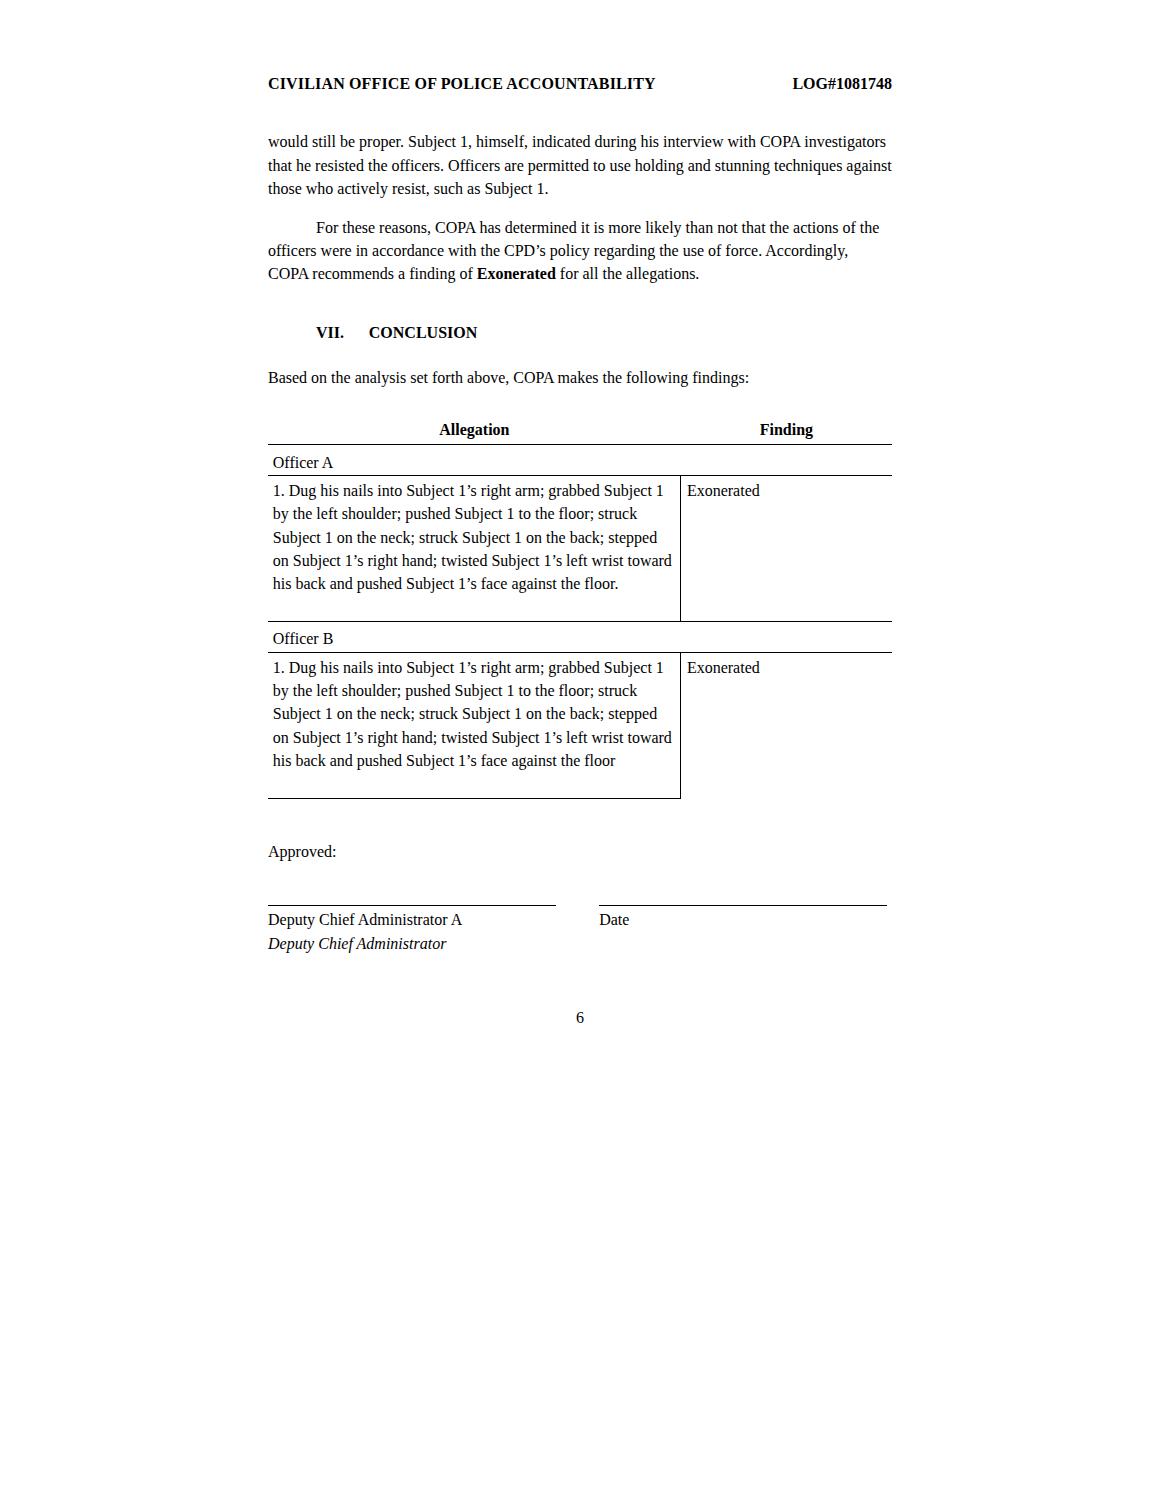CIVILIAN OFFICE OF POLICE ACCOUNTABILITY LOG#1081748
would still be proper. Subject 1, himself, indicated during his interview with COPA investigators that he resisted the officers. Officers are permitted to use holding and stunning techniques against those who actively resist, such as Subject 1.
For these reasons, COPA has determined it is more likely than not that the actions of the officers were in accordance with the CPD’s policy regarding the use of force. Accordingly, COPA recommends a finding of Exonerated for all the allegations.
VII. CONCLUSION
Based on the analysis set forth above, COPA makes the following findings:
| Allegation | Finding |
| --- | --- |
| Officer A |
| 1. Dug his nails into Subject 1’s right arm; grabbed Subject 1 by the left shoulder; pushed Subject 1 to the floor; struck Subject 1 on the neck; struck Subject 1 on the back; stepped on Subject 1’s right hand; twisted Subject 1’s left wrist toward his back and pushed Subject 1’s face against the floor. | Exonerated |
| Officer B |
| 1. Dug his nails into Subject 1’s right arm; grabbed Subject 1 by the left shoulder; pushed Subject 1 to the floor; struck Subject 1 on the neck; struck Subject 1 on the back; stepped on Subject 1’s right hand; twisted Subject 1’s left wrist toward his back and pushed Subject 1’s face against the floor | Exonerated |
Approved:
Deputy Chief Administrator A
Deputy Chief Administrator
Date
6